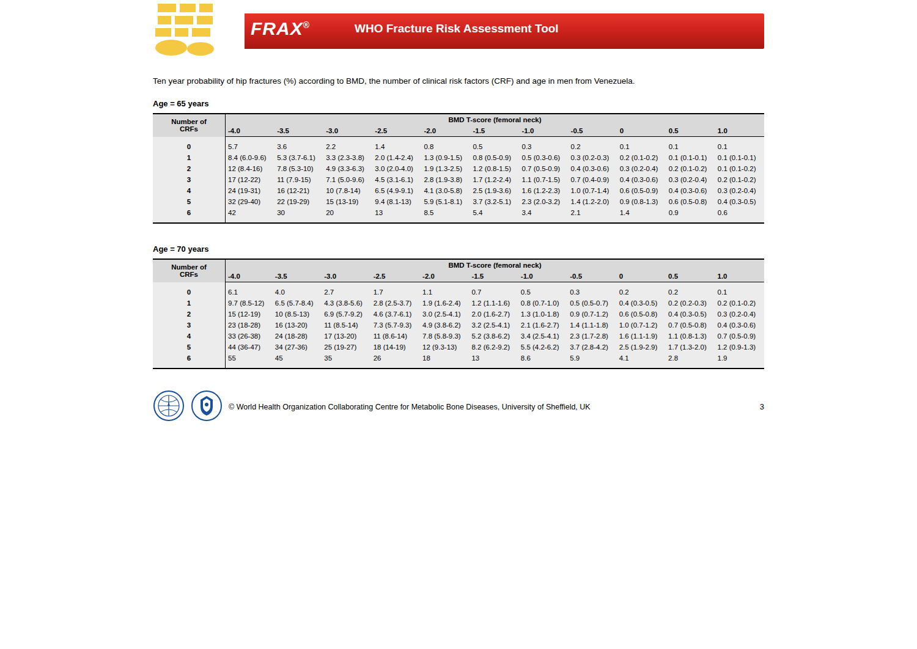FRAX®
WHO Fracture Risk Assessment Tool
Ten year probability of hip fractures (%) according to BMD, the number of clinical risk factors (CRF) and age in men from Venezuela.
Age = 65 years
| Number of CRFs | BMD T-score (femoral neck) |
| --- | --- |
| -4.0 | -3.5 | -3.0 | -2.5 | -2.0 | -1.5 | -1.0 | -0.5 | 0 | 0.5 | 1.0 |
| 0 | 5.7 | 3.6 | 2.2 | 1.4 | 0.8 | 0.5 | 0.3 | 0.2 | 0.1 | 0.1 | 0.1 |
| 1 | 8.4 (6.0-9.6) | 5.3 (3.7-6.1) | 3.3 (2.3-3.8) | 2.0 (1.4-2.4) | 1.3 (0.9-1.5) | 0.8 (0.5-0.9) | 0.5 (0.3-0.6) | 0.3 (0.2-0.3) | 0.2 (0.1-0.2) | 0.1 (0.1-0.1) | 0.1 (0.1-0.1) |
| 2 | 12 (8.4-16) | 7.8 (5.3-10) | 4.9 (3.3-6.3) | 3.0 (2.0-4.0) | 1.9 (1.3-2.5) | 1.2 (0.8-1.5) | 0.7 (0.5-0.9) | 0.4 (0.3-0.6) | 0.3 (0.2-0.4) | 0.2 (0.1-0.2) | 0.1 (0.1-0.2) |
| 3 | 17 (12-22) | 11 (7.9-15) | 7.1 (5.0-9.6) | 4.5 (3.1-6.1) | 2.8 (1.9-3.8) | 1.7 (1.2-2.4) | 1.1 (0.7-1.5) | 0.7 (0.4-0.9) | 0.4 (0.3-0.6) | 0.3 (0.2-0.4) | 0.2 (0.1-0.2) |
| 4 | 24 (19-31) | 16 (12-21) | 10 (7.8-14) | 6.5 (4.9-9.1) | 4.1 (3.0-5.8) | 2.5 (1.9-3.6) | 1.6 (1.2-2.3) | 1.0 (0.7-1.4) | 0.6 (0.5-0.9) | 0.4 (0.3-0.6) | 0.3 (0.2-0.4) |
| 5 | 32 (29-40) | 22 (19-29) | 15 (13-19) | 9.4 (8.1-13) | 5.9 (5.1-8.1) | 3.7 (3.2-5.1) | 2.3 (2.0-3.2) | 1.4 (1.2-2.0) | 0.9 (0.8-1.3) | 0.6 (0.5-0.8) | 0.4 (0.3-0.5) |
| 6 | 42 | 30 | 20 | 13 | 8.5 | 5.4 | 3.4 | 2.1 | 1.4 | 0.9 | 0.6 |
Age = 70 years
| Number of CRFs | BMD T-score (femoral neck) |
| --- | --- |
| -4.0 | -3.5 | -3.0 | -2.5 | -2.0 | -1.5 | -1.0 | -0.5 | 0 | 0.5 | 1.0 |
| 0 | 6.1 | 4.0 | 2.7 | 1.7 | 1.1 | 0.7 | 0.5 | 0.3 | 0.2 | 0.2 | 0.1 |
| 1 | 9.7 (8.5-12) | 6.5 (5.7-8.4) | 4.3 (3.8-5.6) | 2.8 (2.5-3.7) | 1.9 (1.6-2.4) | 1.2 (1.1-1.6) | 0.8 (0.7-1.0) | 0.5 (0.5-0.7) | 0.4 (0.3-0.5) | 0.2 (0.2-0.3) | 0.2 (0.1-0.2) |
| 2 | 15 (12-19) | 10 (8.5-13) | 6.9 (5.7-9.2) | 4.6 (3.7-6.1) | 3.0 (2.5-4.1) | 2.0 (1.6-2.7) | 1.3 (1.0-1.8) | 0.9 (0.7-1.2) | 0.6 (0.5-0.8) | 0.4 (0.3-0.5) | 0.3 (0.2-0.4) |
| 3 | 23 (18-28) | 16 (13-20) | 11 (8.5-14) | 7.3 (5.7-9.3) | 4.9 (3.8-6.2) | 3.2 (2.5-4.1) | 2.1 (1.6-2.7) | 1.4 (1.1-1.8) | 1.0 (0.7-1.2) | 0.7 (0.5-0.8) | 0.4 (0.3-0.6) |
| 4 | 33 (26-38) | 24 (18-28) | 17 (13-20) | 11 (8.6-14) | 7.8 (5.8-9.3) | 5.2 (3.8-6.2) | 3.4 (2.5-4.1) | 2.3 (1.7-2.8) | 1.6 (1.1-1.9) | 1.1 (0.8-1.3) | 0.7 (0.5-0.9) |
| 5 | 44 (36-47) | 34 (27-36) | 25 (19-27) | 18 (14-19) | 12 (9.3-13) | 8.2 (6.2-9.2) | 5.5 (4.2-6.2) | 3.7 (2.8-4.2) | 2.5 (1.9-2.9) | 1.7 (1.3-2.0) | 1.2 (0.9-1.3) |
| 6 | 55 | 45 | 35 | 26 | 18 | 13 | 8.6 | 5.9 | 4.1 | 2.8 | 1.9 |
© World Health Organization Collaborating Centre for Metabolic Bone Diseases, University of Sheffield, UK
3